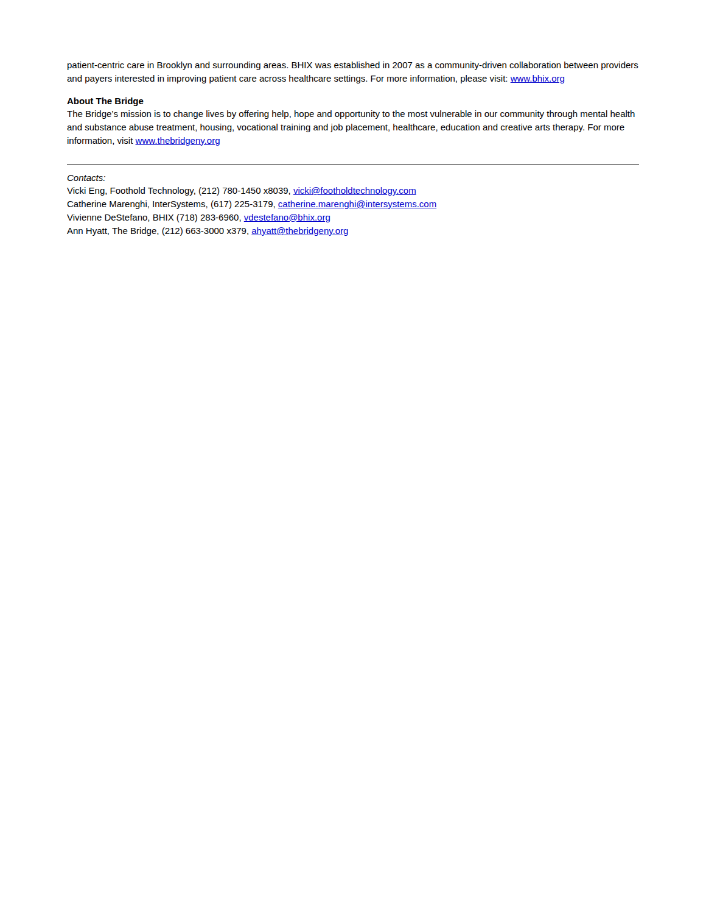patient-centric care in Brooklyn and surrounding areas. BHIX was established in 2007 as a community-driven collaboration between providers and payers interested in improving patient care across healthcare settings. For more information, please visit: www.bhix.org
About The Bridge
The Bridge’s mission is to change lives by offering help, hope and opportunity to the most vulnerable in our community through mental health and substance abuse treatment, housing, vocational training and job placement, healthcare, education and creative arts therapy. For more information, visit www.thebridgeny.org
Contacts:
Vicki Eng, Foothold Technology, (212) 780-1450 x8039, vicki@footholdtechnology.com
Catherine Marenghi, InterSystems, (617) 225-3179, catherine.marenghi@intersystems.com
Vivienne DeStefano, BHIX (718) 283-6960, vdestefano@bhix.org
Ann Hyatt, The Bridge, (212) 663-3000 x379, ahyatt@thebridgeny.org